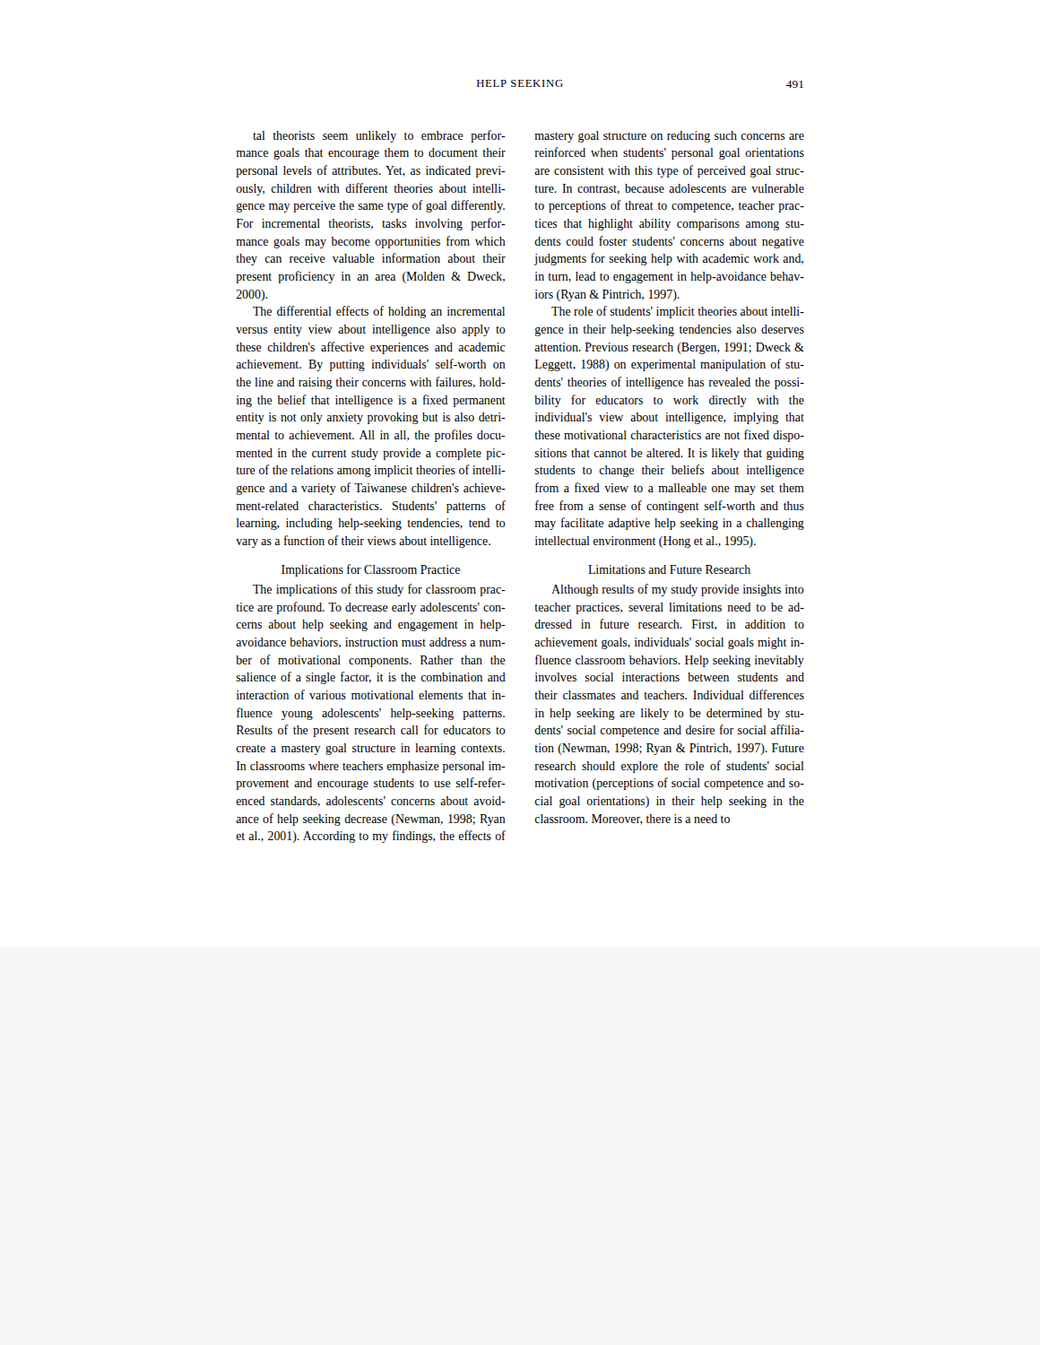Help Seeking 491
tal theorists seem unlikely to embrace performance goals that encourage them to document their personal levels of attributes. Yet, as indicated previously, children with different theories about intelligence may perceive the same type of goal differently. For incremental theorists, tasks involving performance goals may become opportunities from which they can receive valuable information about their present proficiency in an area (Molden & Dweck, 2000).
The differential effects of holding an incremental versus entity view about intelligence also apply to these children's affective experiences and academic achievement. By putting individuals' self-worth on the line and raising their concerns with failures, holding the belief that intelligence is a fixed permanent entity is not only anxiety provoking but is also detrimental to achievement. All in all, the profiles documented in the current study provide a complete picture of the relations among implicit theories of intelligence and a variety of Taiwanese children's achievement-related characteristics. Students' patterns of learning, including help-seeking tendencies, tend to vary as a function of their views about intelligence.
Implications for Classroom Practice
The implications of this study for classroom practice are profound. To decrease early adolescents' concerns about help seeking and engagement in help-avoidance behaviors, instruction must address a number of motivational components. Rather than the salience of a single factor, it is the combination and interaction of various motivational elements that influence young adolescents' help-seeking patterns. Results of the present research call for educators to create a mastery goal structure in learning contexts. In classrooms where teachers emphasize personal improvement and encourage students to use self-referenced standards, adolescents' concerns about avoidance of help seeking decrease (Newman, 1998; Ryan et al., 2001). According to my findings, the effects of mastery goal structure on reducing such concerns are reinforced when students' personal goal orientations are consistent with this type of perceived goal structure. In contrast, because adolescents are vulnerable to perceptions of threat to competence, teacher practices that highlight ability comparisons among students could foster students' concerns about negative judgments for seeking help with academic work and, in turn, lead to engagement in help-avoidance behaviors (Ryan & Pintrich, 1997).
The role of students' implicit theories about intelligence in their help-seeking tendencies also deserves attention. Previous research (Bergen, 1991; Dweck & Leggett, 1988) on experimental manipulation of students' theories of intelligence has revealed the possibility for educators to work directly with the individual's view about intelligence, implying that these motivational characteristics are not fixed dispositions that cannot be altered. It is likely that guiding students to change their beliefs about intelligence from a fixed view to a malleable one may set them free from a sense of contingent self-worth and thus may facilitate adaptive help seeking in a challenging intellectual environment (Hong et al., 1995).
Limitations and Future Research
Although results of my study provide insights into teacher practices, several limitations need to be addressed in future research. First, in addition to achievement goals, individuals' social goals might influence classroom behaviors. Help seeking inevitably involves social interactions between students and their classmates and teachers. Individual differences in help seeking are likely to be determined by students' social competence and desire for social affiliation (Newman, 1998; Ryan & Pintrich, 1997). Future research should explore the role of students' social motivation (perceptions of social competence and social goal orientations) in their help seeking in the classroom. Moreover, there is a need to